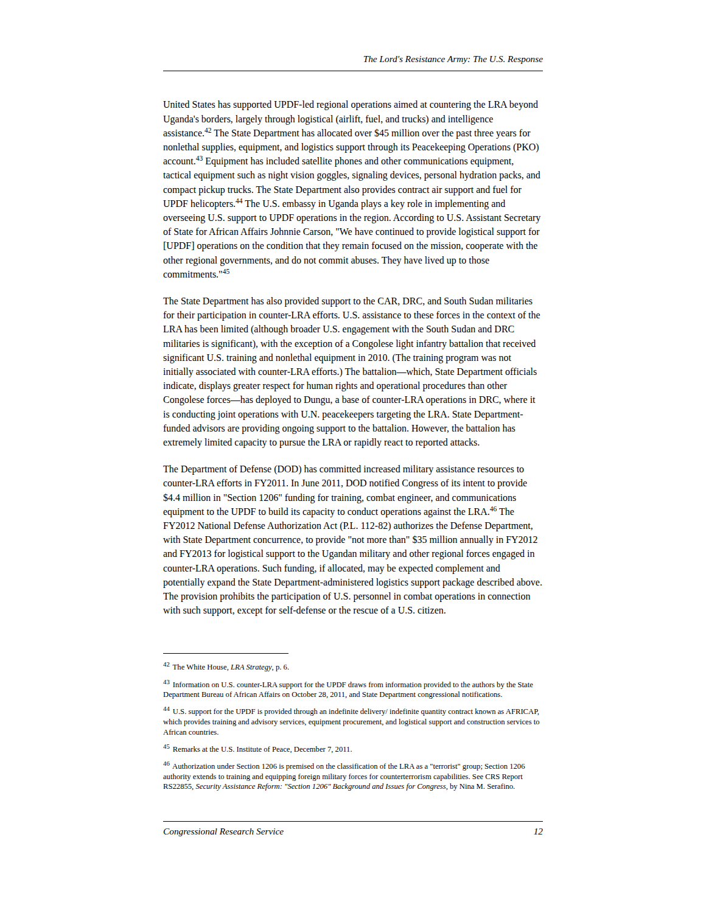The Lord's Resistance Army: The U.S. Response
United States has supported UPDF-led regional operations aimed at countering the LRA beyond Uganda's borders, largely through logistical (airlift, fuel, and trucks) and intelligence assistance.42 The State Department has allocated over $45 million over the past three years for nonlethal supplies, equipment, and logistics support through its Peacekeeping Operations (PKO) account.43 Equipment has included satellite phones and other communications equipment, tactical equipment such as night vision goggles, signaling devices, personal hydration packs, and compact pickup trucks. The State Department also provides contract air support and fuel for UPDF helicopters.44 The U.S. embassy in Uganda plays a key role in implementing and overseeing U.S. support to UPDF operations in the region. According to U.S. Assistant Secretary of State for African Affairs Johnnie Carson, "We have continued to provide logistical support for [UPDF] operations on the condition that they remain focused on the mission, cooperate with the other regional governments, and do not commit abuses. They have lived up to those commitments."45
The State Department has also provided support to the CAR, DRC, and South Sudan militaries for their participation in counter-LRA efforts. U.S. assistance to these forces in the context of the LRA has been limited (although broader U.S. engagement with the South Sudan and DRC militaries is significant), with the exception of a Congolese light infantry battalion that received significant U.S. training and nonlethal equipment in 2010. (The training program was not initially associated with counter-LRA efforts.) The battalion—which, State Department officials indicate, displays greater respect for human rights and operational procedures than other Congolese forces—has deployed to Dungu, a base of counter-LRA operations in DRC, where it is conducting joint operations with U.N. peacekeepers targeting the LRA. State Department-funded advisors are providing ongoing support to the battalion. However, the battalion has extremely limited capacity to pursue the LRA or rapidly react to reported attacks.
The Department of Defense (DOD) has committed increased military assistance resources to counter-LRA efforts in FY2011. In June 2011, DOD notified Congress of its intent to provide $4.4 million in "Section 1206" funding for training, combat engineer, and communications equipment to the UPDF to build its capacity to conduct operations against the LRA.46 The FY2012 National Defense Authorization Act (P.L. 112-82) authorizes the Defense Department, with State Department concurrence, to provide "not more than" $35 million annually in FY2012 and FY2013 for logistical support to the Ugandan military and other regional forces engaged in counter-LRA operations. Such funding, if allocated, may be expected complement and potentially expand the State Department-administered logistics support package described above. The provision prohibits the participation of U.S. personnel in combat operations in connection with such support, except for self-defense or the rescue of a U.S. citizen.
42 The White House, LRA Strategy, p. 6.
43 Information on U.S. counter-LRA support for the UPDF draws from information provided to the authors by the State Department Bureau of African Affairs on October 28, 2011, and State Department congressional notifications.
44 U.S. support for the UPDF is provided through an indefinite delivery/ indefinite quantity contract known as AFRICAP, which provides training and advisory services, equipment procurement, and logistical support and construction services to African countries.
45 Remarks at the U.S. Institute of Peace, December 7, 2011.
46 Authorization under Section 1206 is premised on the classification of the LRA as a "terrorist" group; Section 1206 authority extends to training and equipping foreign military forces for counterterrorism capabilities. See CRS Report RS22855, Security Assistance Reform: "Section 1206" Background and Issues for Congress, by Nina M. Serafino.
Congressional Research Service 12